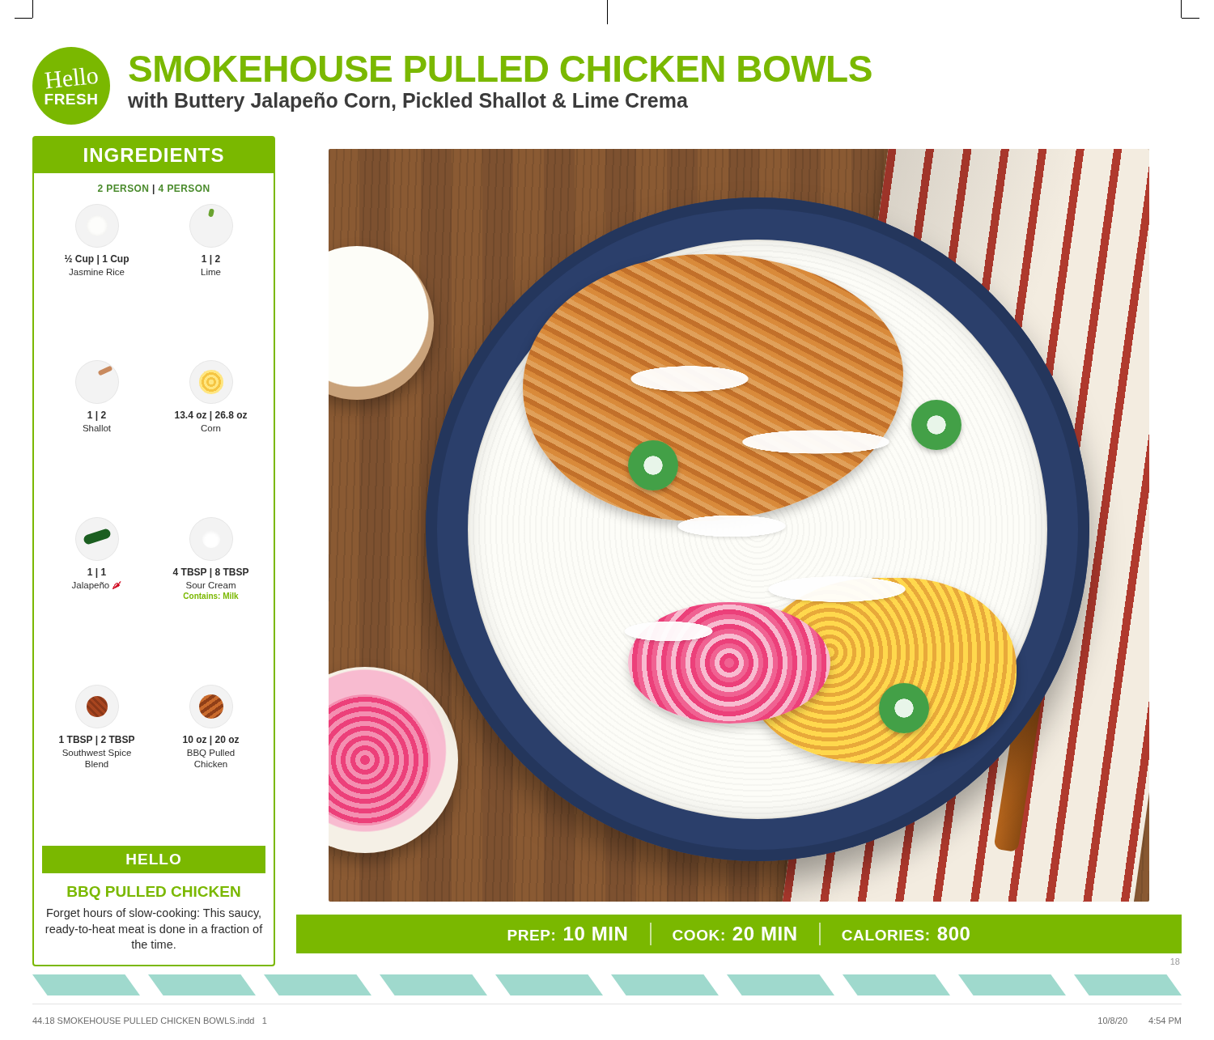Hello FRESH ®
Smokehouse Pulled Chicken Bowls
with Buttery Jalapeño Corn, Pickled Shallot & Lime Crema
Ingredients
2 PERSON | 4 PERSON
½ Cup | 1 Cup Jasmine Rice
1 | 2 Lime
1 | 2 Shallot
13.4 oz | 26.8 oz Corn
1 | 1 Jalapeño 🌶
4 TBSP | 8 TBSP Sour Cream Contains: Milk
1 TBSP | 2 TBSP Southwest Spice
Blend
10 oz | 20 oz BBQ Pulled
Chicken
Hello
BBQ Pulled Chicken
Forget hours of slow-cooking: This saucy, ready-to-heat meat is done in a fraction of the time.
PREP: 10 MIN
COOK: 20 MIN
CALORIES: 800
18
44.18 SMOKEHOUSE PULLED CHICKEN BOWLS.indd 1
10/8/204:54 PM